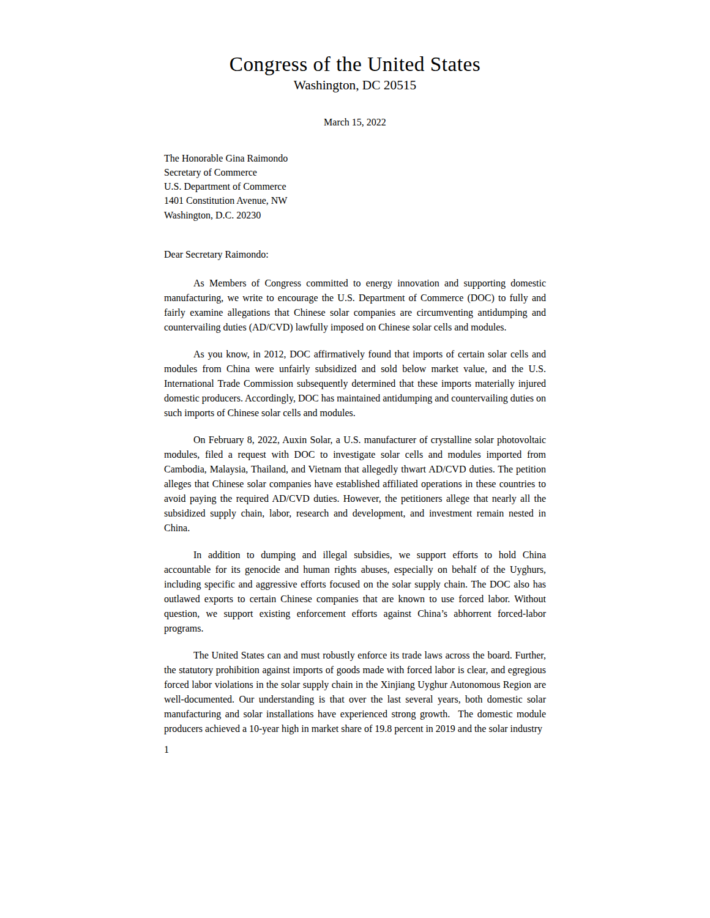Congress of the United States
Washington, DC 20515
March 15, 2022
The Honorable Gina Raimondo
Secretary of Commerce
U.S. Department of Commerce
1401 Constitution Avenue, NW
Washington, D.C. 20230
Dear Secretary Raimondo:
As Members of Congress committed to energy innovation and supporting domestic manufacturing, we write to encourage the U.S. Department of Commerce (DOC) to fully and fairly examine allegations that Chinese solar companies are circumventing antidumping and countervailing duties (AD/CVD) lawfully imposed on Chinese solar cells and modules.
As you know, in 2012, DOC affirmatively found that imports of certain solar cells and modules from China were unfairly subsidized and sold below market value, and the U.S. International Trade Commission subsequently determined that these imports materially injured domestic producers. Accordingly, DOC has maintained antidumping and countervailing duties on such imports of Chinese solar cells and modules.
On February 8, 2022, Auxin Solar, a U.S. manufacturer of crystalline solar photovoltaic modules, filed a request with DOC to investigate solar cells and modules imported from Cambodia, Malaysia, Thailand, and Vietnam that allegedly thwart AD/CVD duties. The petition alleges that Chinese solar companies have established affiliated operations in these countries to avoid paying the required AD/CVD duties. However, the petitioners allege that nearly all the subsidized supply chain, labor, research and development, and investment remain nested in China.
In addition to dumping and illegal subsidies, we support efforts to hold China accountable for its genocide and human rights abuses, especially on behalf of the Uyghurs, including specific and aggressive efforts focused on the solar supply chain. The DOC also has outlawed exports to certain Chinese companies that are known to use forced labor. Without question, we support existing enforcement efforts against China’s abhorrent forced-labor programs.
The United States can and must robustly enforce its trade laws across the board. Further, the statutory prohibition against imports of goods made with forced labor is clear, and egregious forced labor violations in the solar supply chain in the Xinjiang Uyghur Autonomous Region are well-documented. Our understanding is that over the last several years, both domestic solar manufacturing and solar installations have experienced strong growth. The domestic module producers achieved a 10-year high in market share of 19.8 percent in 2019 and the solar industry
1